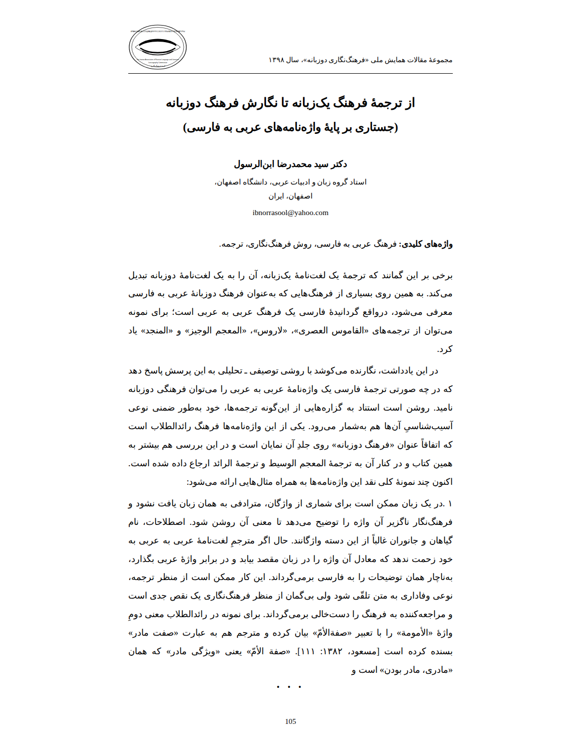مجموعهٔ مقالات همایش ملی «فرهنگ‌نگاری دوزبانه»، سال ۱۳۹۸
ИРАНСКАЯ АССОЦИАЦИЯ РУССКОГО ЯЗЫКА И ЛИТЕРАТУРЫ The Iranian Association of Russian Language and Literature Lexicography Commission کمیتهٔ فرهنگ‌نگاری
از ترجمهٔ فرهنگ یک‌زبانه تا نگارش فرهنگ دوزبانه (جستاری بر پایهٔ واژه‌نامه‌های عربی به فارسی)
دکتر سید محمدرضا ابن‌الرسول
استاد گروه زبان و ادبیات عربی، دانشگاه اصفهان،
اصفهان، ایران
ibnorrasool@yahoo.com
واژه‌های کلیدی: فرهنگ عربی به فارسی، روش فرهنگ‌نگاری، ترجمه.
برخی بر این گمانند که ترجمهٔ یک لغت‌نامهٔ یک‌زبانه، آن را به یک لغت‌نامهٔ دوزبانه تبدیل می‌کند. به همین روی بسیاری از فرهنگ‌هایی که به‌عنوان فرهنگ دوزبانهٔ عربی به فارسی معرفی می‌شود، درواقع گردانیدهٔ فارسی یک فرهنگ عربی به عربی است؛ برای نمونه می‌توان از ترجمه‌های «القاموس العصری»، «لاروس»، «المعجم الوجیز» و «المنجد» یاد کرد.
در این یادداشت، نگارنده می‌کوشد با روشی توصیفی ـ تحلیلی به این پرسش پاسخ دهد که در چه صورتی ترجمهٔ فارسی یک واژه‌نامهٔ عربی به عربی را می‌توان فرهنگی دوزبانه نامید. روشن است استناد به گزاره‌هایی از این‌گونه ترجمه‌ها، خود به‌طور ضمنی نوعی آسیب‌شناسیِ آن‌ها هم به‌شمار می‌رود. یکی از این واژه‌نامه‌ها فرهنگ رائدالطلاب است که اتفاقاً عنوان «فرهنگ دوزبانه» روی جلدِ آن نمایان است و در این بررسی هم بیشتر به همین کتاب و در کنار آن به ترجمهٔ المعجم الوسیط و ترجمهٔ الرائد ارجاع داده شده است. اکنون چند نمونهٔ کلی نقد این واژه‌نامه‌ها به همراه مثال‌هایی ارائه می‌شود:
۱ .در یک زبان ممکن است برای شماری از واژگان، مترادفی به همان زبان یافت نشود و فرهنگ‌نگار ناگزیر آن واژه را توضیح می‌دهد تا معنی آن روشن شود. اصطلاحات، نام گیاهان و جانوران غالباً از این دسته واژگانند. حال اگر مترجمِ لغت‌نامهٔ عربی به عربی به خود زحمت ندهد که معادل آن واژه را در زبان مقصد بیابد و در برابر واژهٔ عربی بگذارد، به‌ناچار همان توضیحات را به فارسی برمی‌گرداند. این کار ممکن است از منظر ترجمه، نوعی وفاداری به متن تلقّی شود ولی بی‌گمان از منظر فرهنگ‌نگاری یک نقص جدی است و مراجعه‌کننده به فرهنگ را دست‌خالی برمی‌گرداند. برای نمونه در رائدالطلاب معنی دومِ واژهٔ «الأمومة» را با تعبیر «صفةالأمّ» بیان کرده و مترجم هم به عبارت «صفت مادر» بسنده کرده است [مسعود، ۱۳۸۲: ۱۱۱]. «صفة الأمّ» یعنی «ویژگی مادر» که همان «مادری، مادر بودن» است و
• • •
105